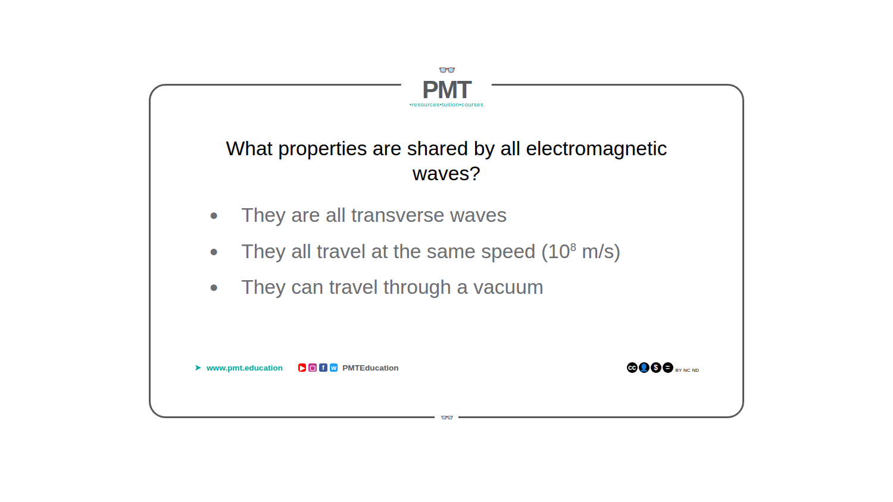👓
PMT
•resources•tuition•courses
What properties are shared by all electromagnetic waves?
They are all transverse waves
They all travel at the same speed (108 m/s)
They can travel through a vacuum
➤ www.pmt.education ▶ ▢ f w PMTEducation
cc 👤 $ = BY NC ND
👓